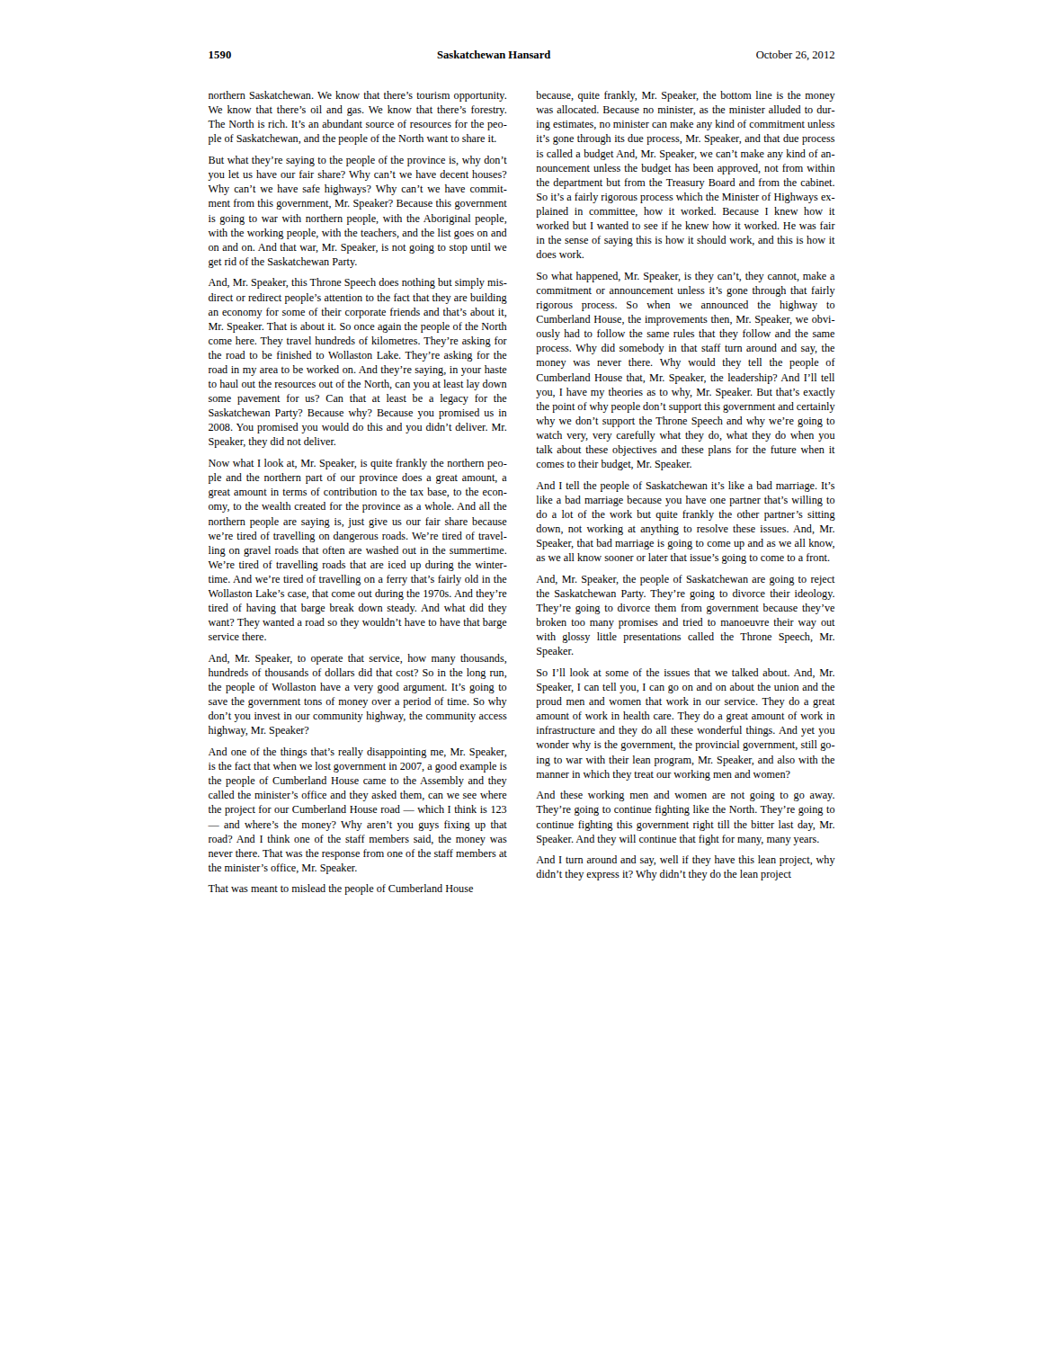1590 Saskatchewan Hansard October 26, 2012
northern Saskatchewan. We know that there’s tourism opportunity. We know that there’s oil and gas. We know that there’s forestry. The North is rich. It’s an abundant source of resources for the people of Saskatchewan, and the people of the North want to share it.
But what they’re saying to the people of the province is, why don’t you let us have our fair share? Why can’t we have decent houses? Why can’t we have safe highways? Why can’t we have commitment from this government, Mr. Speaker? Because this government is going to war with northern people, with the Aboriginal people, with the working people, with the teachers, and the list goes on and on and on. And that war, Mr. Speaker, is not going to stop until we get rid of the Saskatchewan Party.
And, Mr. Speaker, this Throne Speech does nothing but simply misdirect or redirect people’s attention to the fact that they are building an economy for some of their corporate friends and that’s about it, Mr. Speaker. That is about it. So once again the people of the North come here. They travel hundreds of kilometres. They’re asking for the road to be finished to Wollaston Lake. They’re asking for the road in my area to be worked on. And they’re saying, in your haste to haul out the resources out of the North, can you at least lay down some pavement for us? Can that at least be a legacy for the Saskatchewan Party? Because why? Because you promised us in 2008. You promised you would do this and you didn’t deliver. Mr. Speaker, they did not deliver.
Now what I look at, Mr. Speaker, is quite frankly the northern people and the northern part of our province does a great amount, a great amount in terms of contribution to the tax base, to the economy, to the wealth created for the province as a whole. And all the northern people are saying is, just give us our fair share because we’re tired of travelling on dangerous roads. We’re tired of travelling on gravel roads that often are washed out in the summertime. We’re tired of travelling roads that are iced up during the wintertime. And we’re tired of travelling on a ferry that’s fairly old in the Wollaston Lake’s case, that come out during the 1970s. And they’re tired of having that barge break down steady. And what did they want? They wanted a road so they wouldn’t have to have that barge service there.
And, Mr. Speaker, to operate that service, how many thousands, hundreds of thousands of dollars did that cost? So in the long run, the people of Wollaston have a very good argument. It’s going to save the government tons of money over a period of time. So why don’t you invest in our community highway, the community access highway, Mr. Speaker?
And one of the things that’s really disappointing me, Mr. Speaker, is the fact that when we lost government in 2007, a good example is the people of Cumberland House came to the Assembly and they called the minister’s office and they asked them, can we see where the project for our Cumberland House road — which I think is 123 — and where’s the money? Why aren’t you guys fixing up that road? And I think one of the staff members said, the money was never there. That was the response from one of the staff members at the minister’s office, Mr. Speaker.
That was meant to mislead the people of Cumberland House
because, quite frankly, Mr. Speaker, the bottom line is the money was allocated. Because no minister, as the minister alluded to during estimates, no minister can make any kind of commitment unless it’s gone through its due process, Mr. Speaker, and that due process is called a budget And, Mr. Speaker, we can’t make any kind of announcement unless the budget has been approved, not from within the department but from the Treasury Board and from the cabinet. So it’s a fairly rigorous process which the Minister of Highways explained in committee, how it worked. Because I knew how it worked but I wanted to see if he knew how it worked. He was fair in the sense of saying this is how it should work, and this is how it does work.
So what happened, Mr. Speaker, is they can’t, they cannot, make a commitment or announcement unless it’s gone through that fairly rigorous process. So when we announced the highway to Cumberland House, the improvements then, Mr. Speaker, we obviously had to follow the same rules that they follow and the same process. Why did somebody in that staff turn around and say, the money was never there. Why would they tell the people of Cumberland House that, Mr. Speaker, the leadership? And I’ll tell you, I have my theories as to why, Mr. Speaker. But that’s exactly the point of why people don’t support this government and certainly why we don’t support the Throne Speech and why we’re going to watch very, very carefully what they do, what they do when you talk about these objectives and these plans for the future when it comes to their budget, Mr. Speaker.
And I tell the people of Saskatchewan it’s like a bad marriage. It’s like a bad marriage because you have one partner that’s willing to do a lot of the work but quite frankly the other partner’s sitting down, not working at anything to resolve these issues. And, Mr. Speaker, that bad marriage is going to come up and as we all know, as we all know sooner or later that issue’s going to come to a front.
And, Mr. Speaker, the people of Saskatchewan are going to reject the Saskatchewan Party. They’re going to divorce their ideology. They’re going to divorce them from government because they’ve broken too many promises and tried to manoeuvre their way out with glossy little presentations called the Throne Speech, Mr. Speaker.
So I’ll look at some of the issues that we talked about. And, Mr. Speaker, I can tell you, I can go on and on about the union and the proud men and women that work in our service. They do a great amount of work in health care. They do a great amount of work in infrastructure and they do all these wonderful things. And yet you wonder why is the government, the provincial government, still going to war with their lean program, Mr. Speaker, and also with the manner in which they treat our working men and women?
And these working men and women are not going to go away. They’re going to continue fighting like the North. They’re going to continue fighting this government right till the bitter last day, Mr. Speaker. And they will continue that fight for many, many years.
And I turn around and say, well if they have this lean project, why didn’t they express it? Why didn’t they do the lean project